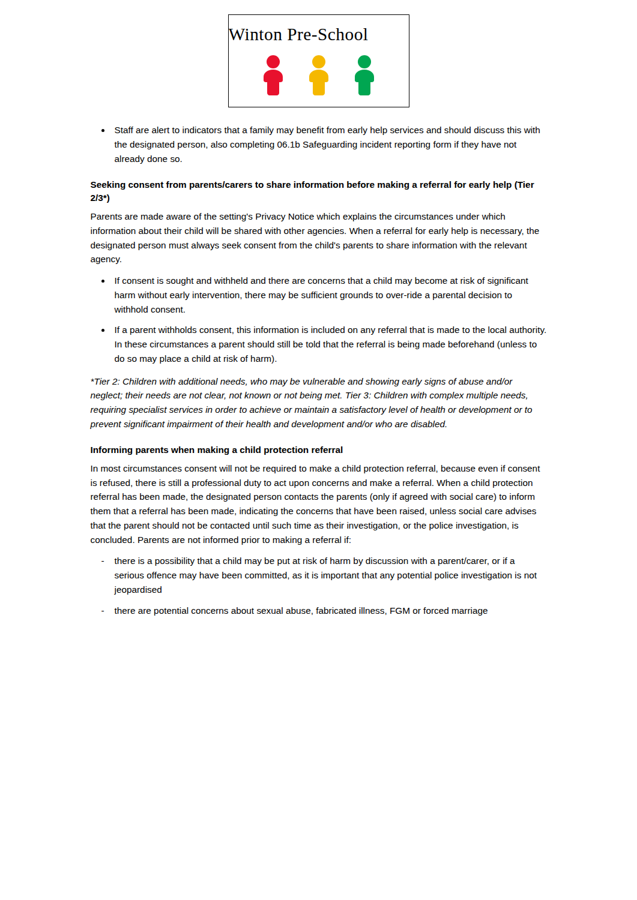Winton Pre-School
Staff are alert to indicators that a family may benefit from early help services and should discuss this with the designated person, also completing 06.1b Safeguarding incident reporting form if they have not already done so.
Seeking consent from parents/carers to share information before making a referral for early help (Tier 2/3*)
Parents are made aware of the setting's Privacy Notice which explains the circumstances under which information about their child will be shared with other agencies. When a referral for early help is necessary, the designated person must always seek consent from the child's parents to share information with the relevant agency.
If consent is sought and withheld and there are concerns that a child may become at risk of significant harm without early intervention, there may be sufficient grounds to over-ride a parental decision to withhold consent.
If a parent withholds consent, this information is included on any referral that is made to the local authority. In these circumstances a parent should still be told that the referral is being made beforehand (unless to do so may place a child at risk of harm).
*Tier 2: Children with additional needs, who may be vulnerable and showing early signs of abuse and/or neglect; their needs are not clear, not known or not being met. Tier 3: Children with complex multiple needs, requiring specialist services in order to achieve or maintain a satisfactory level of health or development or to prevent significant impairment of their health and development and/or who are disabled.
Informing parents when making a child protection referral
In most circumstances consent will not be required to make a child protection referral, because even if consent is refused, there is still a professional duty to act upon concerns and make a referral. When a child protection referral has been made, the designated person contacts the parents (only if agreed with social care) to inform them that a referral has been made, indicating the concerns that have been raised, unless social care advises that the parent should not be contacted until such time as their investigation, or the police investigation, is concluded. Parents are not informed prior to making a referral if:
there is a possibility that a child may be put at risk of harm by discussion with a parent/carer, or if a serious offence may have been committed, as it is important that any potential police investigation is not jeopardised
there are potential concerns about sexual abuse, fabricated illness, FGM or forced marriage